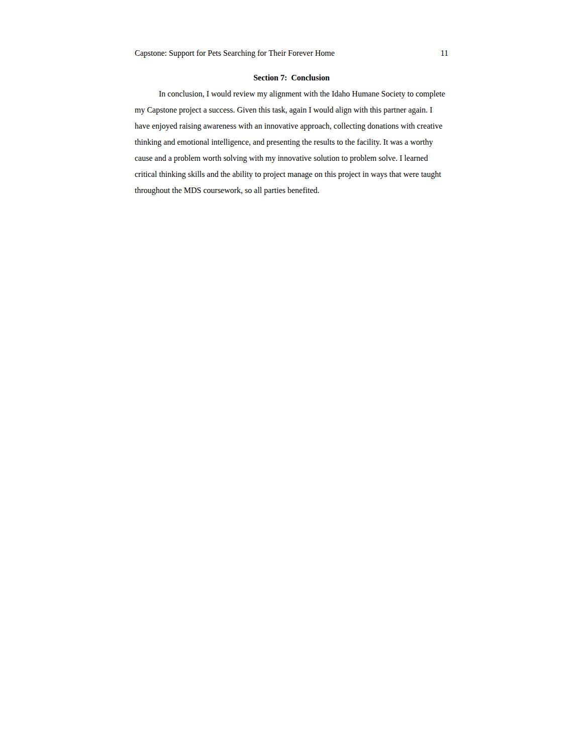Capstone: Support for Pets Searching for Their Forever Home 11
Section 7: Conclusion
In conclusion, I would review my alignment with the Idaho Humane Society to complete my Capstone project a success. Given this task, again I would align with this partner again. I have enjoyed raising awareness with an innovative approach, collecting donations with creative thinking and emotional intelligence, and presenting the results to the facility. It was a worthy cause and a problem worth solving with my innovative solution to problem solve. I learned critical thinking skills and the ability to project manage on this project in ways that were taught throughout the MDS coursework, so all parties benefited.